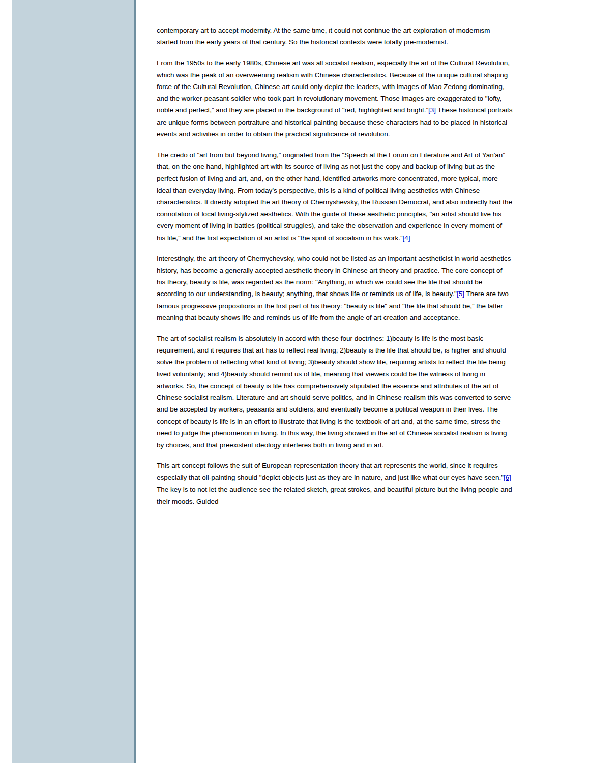contemporary art to accept modernity. At the same time, it could not continue the art exploration of modernism started from the early years of that century. So the historical contexts were totally pre-modernist.
From the 1950s to the early 1980s, Chinese art was all socialist realism, especially the art of the Cultural Revolution, which was the peak of an overweening realism with Chinese characteristics. Because of the unique cultural shaping force of the Cultural Revolution, Chinese art could only depict the leaders, with images of Mao Zedong dominating, and the worker-peasant-soldier who took part in revolutionary movement. Those images are exaggerated to "lofty, noble and perfect,” and they are placed in the background of "red, highlighted and bright.”[3] These historical portraits are unique forms between portraiture and historical painting because these characters had to be placed in historical events and activities in order to obtain the practical significance of revolution.
The credo of "art from but beyond living,” originated from the "Speech at the Forum on Literature and Art of Yan'an” that, on the one hand, highlighted art with its source of living as not just the copy and backup of living but as the perfect fusion of living and art, and, on the other hand, identified artworks more concentrated, more typical, more ideal than everyday living. From today’s perspective, this is a kind of political living aesthetics with Chinese characteristics. It directly adopted the art theory of Chernyshevsky, the Russian Democrat, and also indirectly had the connotation of local living-stylized aesthetics. With the guide of these aesthetic principles, "an artist should live his every moment of living in battles (political struggles), and take the observation and experience in every moment of his life,” and the first expectation of an artist is "the spirit of socialism in his work.”[4]
Interestingly, the art theory of Chernychevsky, who could not be listed as an important aestheticist in world aesthetics history, has become a generally accepted aesthetic theory in Chinese art theory and practice. The core concept of his theory, beauty is life, was regarded as the norm: "Anything, in which we could see the life that should be according to our understanding, is beauty; anything, that shows life or reminds us of life, is beauty."[5] There are two famous progressive propositions in the first part of his theory: "beauty is life" and "the life that should be,” the latter meaning that beauty shows life and reminds us of life from the angle of art creation and acceptance.
The art of socialist realism is absolutely in accord with these four doctrines: 1)beauty is life is the most basic requirement, and it requires that art has to reflect real living; 2)beauty is the life that should be, is higher and should solve the problem of reflecting what kind of living; 3)beauty should show life, requiring artists to reflect the life being lived voluntarily; and 4)beauty should remind us of life, meaning that viewers could be the witness of living in artworks. So, the concept of beauty is life has comprehensively stipulated the essence and attributes of the art of Chinese socialist realism. Literature and art should serve politics, and in Chinese realism this was converted to serve and be accepted by workers, peasants and soldiers, and eventually become a political weapon in their lives. The concept of beauty is life is in an effort to illustrate that living is the textbook of art and, at the same time, stress the need to judge the phenomenon in living. In this way, the living showed in the art of Chinese socialist realism is living by choices, and that preexistent ideology interferes both in living and in art.
This art concept follows the suit of European representation theory that art represents the world, since it requires especially that oil-painting should "depict objects just as they are in nature, and just like what our eyes have seen.”[6] The key is to not let the audience see the related sketch, great strokes, and beautiful picture but the living people and their moods. Guided